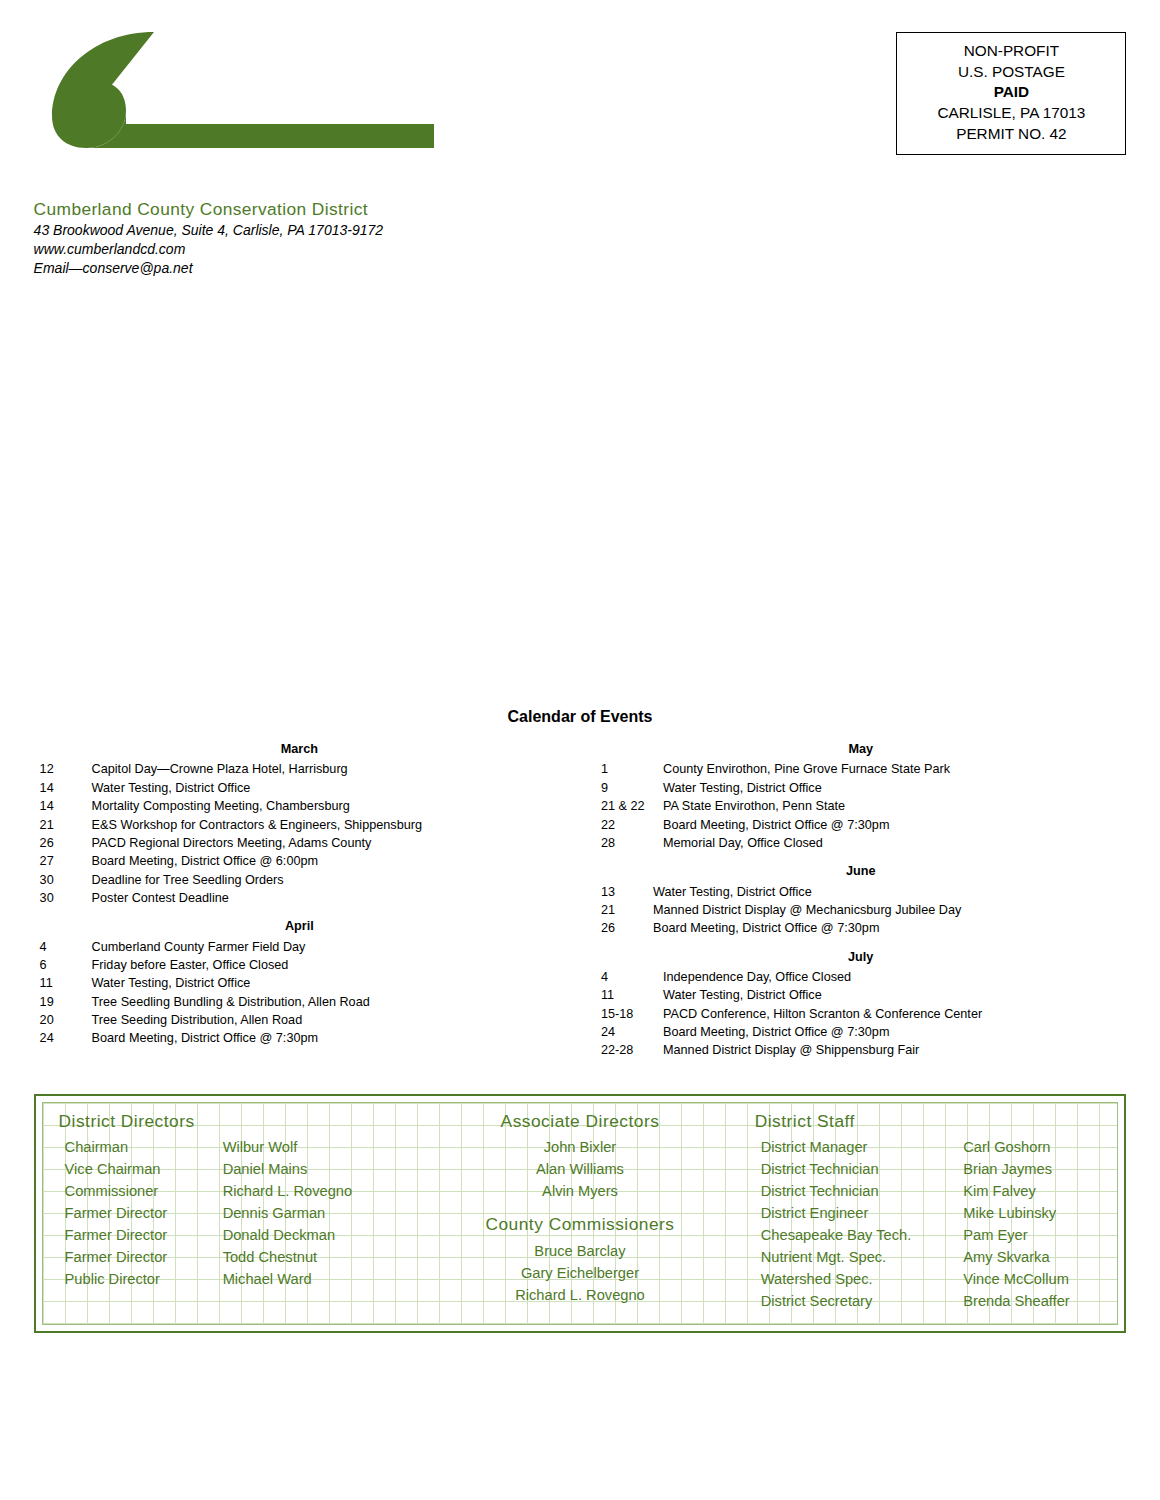NON-PROFIT
U.S. POSTAGE
PAID
CARLISLE, PA 17013
PERMIT NO. 42
Cumberland County Conservation District
43 Brookwood Avenue, Suite 4, Carlisle, PA 17013-9172
www.cumberlandcd.com
Email—conserve@pa.net
Calendar of Events
March
| 12 | Capitol Day—Crowne Plaza Hotel, Harrisburg |
| 14 | Water Testing, District Office |
| 14 | Mortality Composting Meeting, Chambersburg |
| 21 | E&S Workshop for Contractors & Engineers, Shippensburg |
| 26 | PACD Regional Directors Meeting, Adams County |
| 27 | Board Meeting, District Office @ 6:00pm |
| 30 | Deadline for Tree Seedling Orders |
| 30 | Poster Contest Deadline |
April
| 4 | Cumberland County Farmer Field Day |
| 6 | Friday before Easter, Office Closed |
| 11 | Water Testing, District Office |
| 19 | Tree Seedling Bundling & Distribution, Allen Road |
| 20 | Tree Seeding Distribution, Allen Road |
| 24 | Board Meeting, District Office @ 7:30pm |
May
| 1 | County Envirothon, Pine Grove Furnace State Park |
| 9 | Water Testing, District Office |
| 21 & 22 | PA State Envirothon, Penn State |
| 22 | Board Meeting, District Office @ 7:30pm |
| 28 | Memorial Day, Office Closed |
June
| 13 | Water Testing, District Office |
| 21 | Manned District Display @ Mechanicsburg Jubilee Day |
| 26 | Board Meeting, District Office @ 7:30pm |
July
| 4 | Independence Day, Office Closed |
| 11 | Water Testing, District Office |
| 15-18 | PACD Conference, Hilton Scranton & Conference Center |
| 24 | Board Meeting, District Office @ 7:30pm |
| 22-28 | Manned District Display @ Shippensburg Fair |
| District Directors | Associate Directors | District Staff |
| / Chairman / Wilbur Wolf / / Vice Chairman / Daniel Mains / / Commissioner / Richard L. Rovegno / / Farmer Director / Dennis Garman / / Farmer Director / Donald Deckman / / Farmer Director / Todd Chestnut / / Public Director / Michael Ward / | John Bixler Alan Williams Alvin Myers County Commissioners Bruce Barclay Gary Eichelberger Richard L. Rovegno | / District Manager / Carl Goshorn / / District Technician / Brian Jaymes / / District Technician / Kim Falvey / / District Engineer / Mike Lubinsky / / Chesapeake Bay Tech. / Pam Eyer / / Nutrient Mgt. Spec. / Amy Skvarka / / Watershed Spec. / Vince McCollum / / District Secretary / Brenda Sheaffer / |